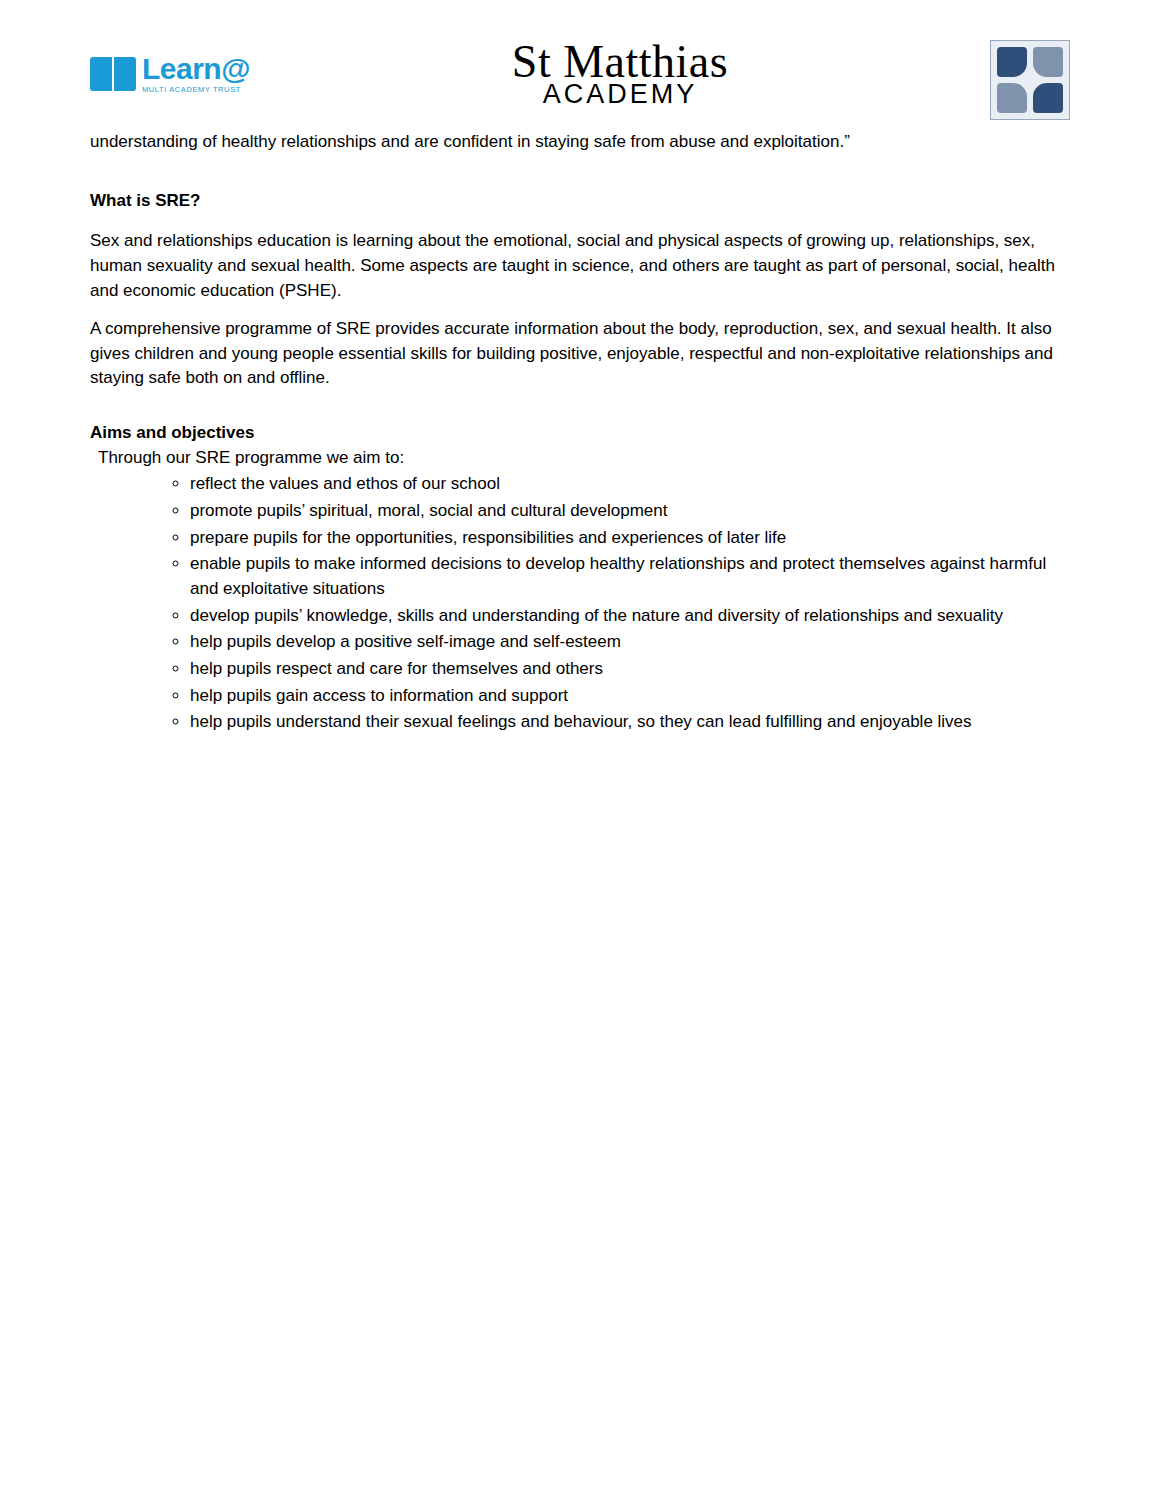Learn@
Multi Academy Trust
St Matthias
ACADEMY
understanding of healthy relationships and are confident in staying safe from abuse and exploitation.”
What is SRE?
Sex and relationships education is learning about the emotional, social and physical aspects of growing up, relationships, sex, human sexuality and sexual health. Some aspects are taught in science, and others are taught as part of personal, social, health and economic education (PSHE).
A comprehensive programme of SRE provides accurate information about the body, reproduction, sex, and sexual health. It also gives children and young people essential skills for building positive, enjoyable, respectful and non-exploitative relationships and staying safe both on and offline.
Aims and objectives
Through our SRE programme we aim to:
reflect the values and ethos of our school
promote pupils’ spiritual, moral, social and cultural development
prepare pupils for the opportunities, responsibilities and experiences of later life
enable pupils to make informed decisions to develop healthy relationships and protect themselves against harmful and exploitative situations
develop pupils’ knowledge, skills and understanding of the nature and diversity of relationships and sexuality
help pupils develop a positive self-image and self-esteem
help pupils respect and care for themselves and others
help pupils gain access to information and support
help pupils understand their sexual feelings and behaviour, so they can lead fulfilling and enjoyable lives